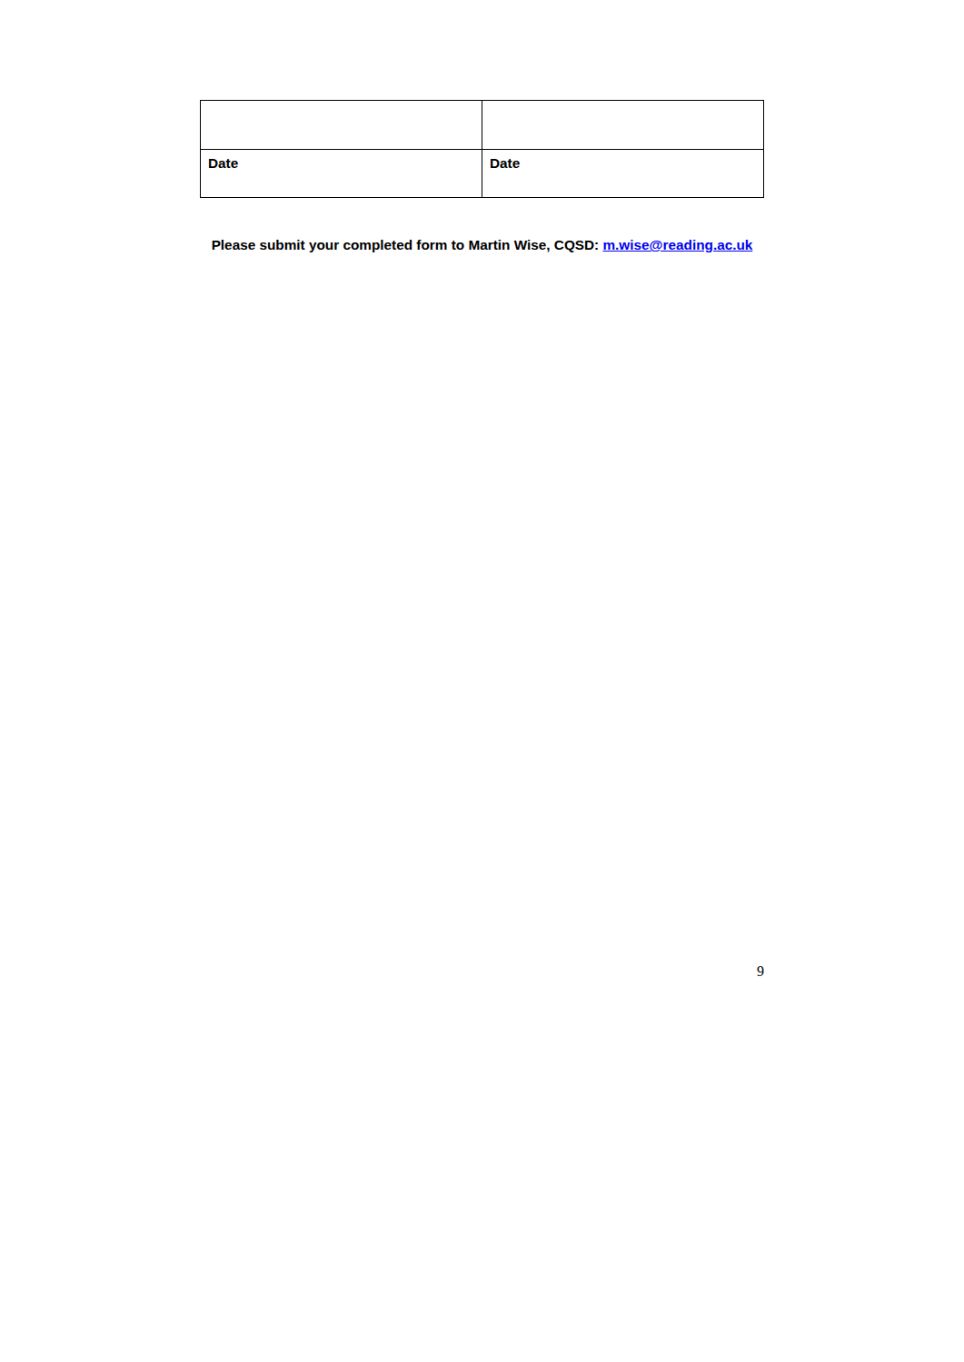| Date | Date |
Please submit your completed form to Martin Wise, CQSD: m.wise@reading.ac.uk
9